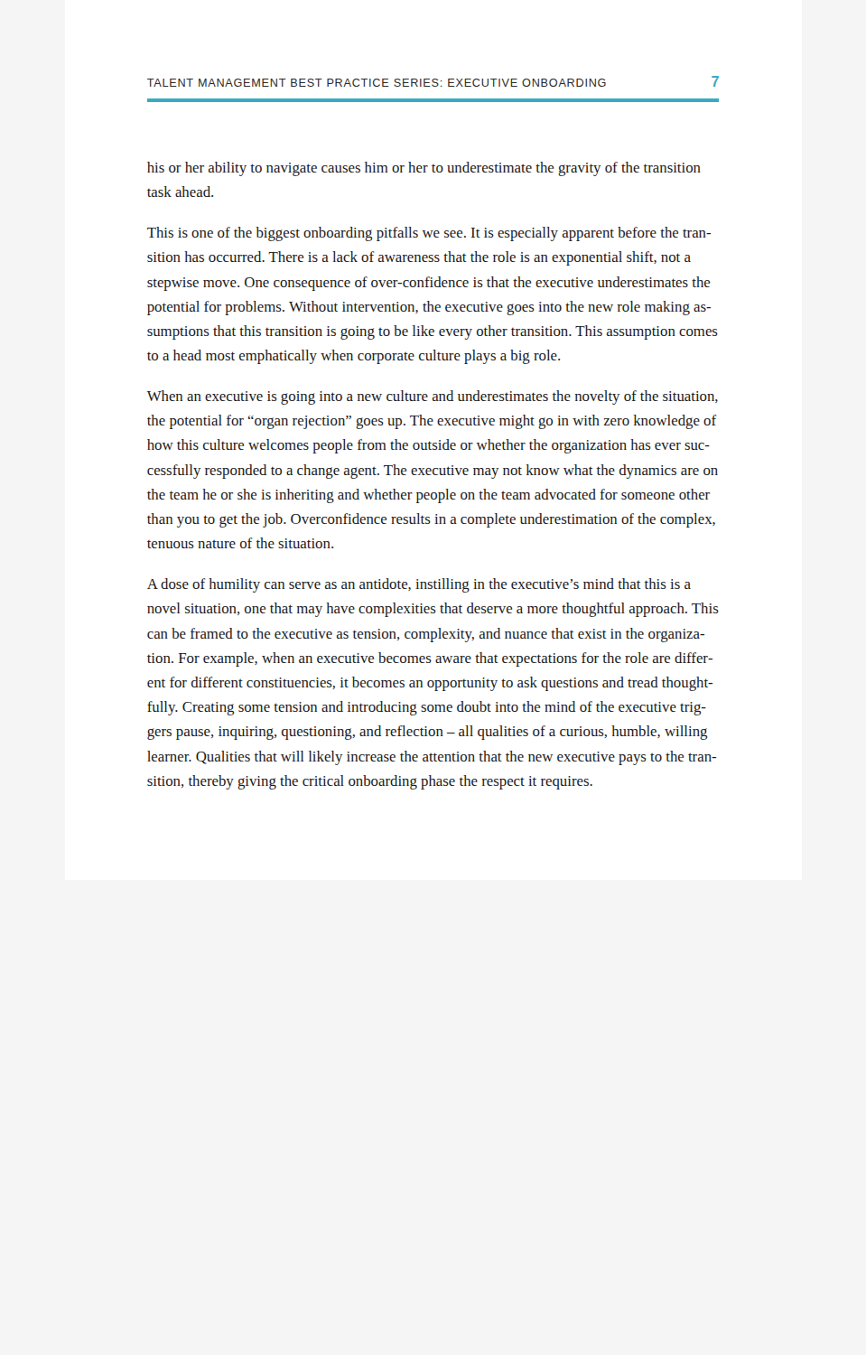Talent Management Best Practice Series: Executive Onboarding 7
his or her ability to navigate causes him or her to underestimate the gravity of the transition task ahead.
This is one of the biggest onboarding pitfalls we see. It is especially apparent before the transition has occurred. There is a lack of awareness that the role is an exponential shift, not a stepwise move. One consequence of over-confidence is that the executive underestimates the potential for problems. Without intervention, the executive goes into the new role making assumptions that this transition is going to be like every other transition. This assumption comes to a head most emphatically when corporate culture plays a big role.
When an executive is going into a new culture and underestimates the novelty of the situation, the potential for “organ rejection” goes up. The executive might go in with zero knowledge of how this culture welcomes people from the outside or whether the organization has ever successfully responded to a change agent. The executive may not know what the dynamics are on the team he or she is inheriting and whether people on the team advocated for someone other than you to get the job. Overconfidence results in a complete underestimation of the complex, tenuous nature of the situation.
A dose of humility can serve as an antidote, instilling in the executive’s mind that this is a novel situation, one that may have complexities that deserve a more thoughtful approach. This can be framed to the executive as tension, complexity, and nuance that exist in the organization. For example, when an executive becomes aware that expectations for the role are different for different constituencies, it becomes an opportunity to ask questions and tread thoughtfully. Creating some tension and introducing some doubt into the mind of the executive triggers pause, inquiring, questioning, and reflection – all qualities of a curious, humble, willing learner. Qualities that will likely increase the attention that the new executive pays to the transition, thereby giving the critical onboarding phase the respect it requires.